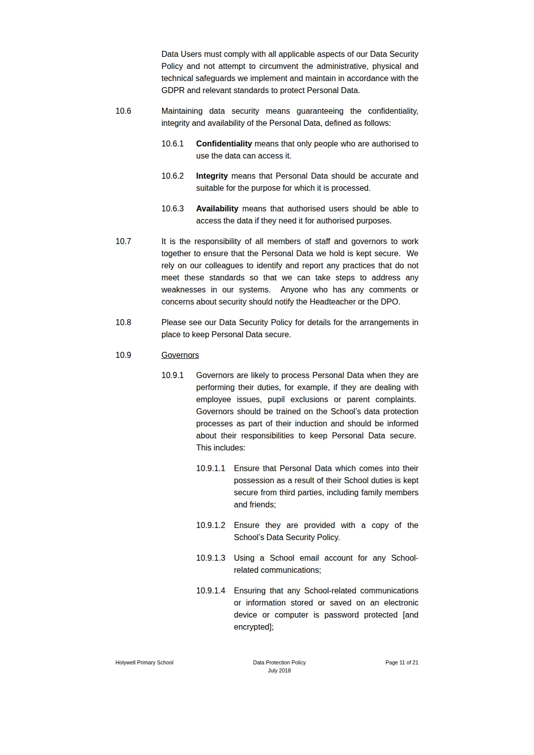Data Users must comply with all applicable aspects of our Data Security Policy and not attempt to circumvent the administrative, physical and technical safeguards we implement and maintain in accordance with the GDPR and relevant standards to protect Personal Data.
10.6
Maintaining data security means guaranteeing the confidentiality, integrity and availability of the Personal Data, defined as follows:
10.6.1
Confidentiality means that only people who are authorised to use the data can access it.
10.6.2
Integrity means that Personal Data should be accurate and suitable for the purpose for which it is processed.
10.6.3
Availability means that authorised users should be able to access the data if they need it for authorised purposes.
10.7
It is the responsibility of all members of staff and governors to work together to ensure that the Personal Data we hold is kept secure. We rely on our colleagues to identify and report any practices that do not meet these standards so that we can take steps to address any weaknesses in our systems. Anyone who has any comments or concerns about security should notify the Headteacher or the DPO.
10.8
Please see our Data Security Policy for details for the arrangements in place to keep Personal Data secure.
10.9
Governors
10.9.1
Governors are likely to process Personal Data when they are performing their duties, for example, if they are dealing with employee issues, pupil exclusions or parent complaints. Governors should be trained on the School’s data protection processes as part of their induction and should be informed about their responsibilities to keep Personal Data secure. This includes:
10.9.1.1
Ensure that Personal Data which comes into their possession as a result of their School duties is kept secure from third parties, including family members and friends;
10.9.1.2
Ensure they are provided with a copy of the School’s Data Security Policy.
10.9.1.3
Using a School email account for any School-related communications;
10.9.1.4
Ensuring that any School-related communications or information stored or saved on an electronic device or computer is password protected [and encrypted];
Holywell Primary School
Data Protection Policy July 2018
Page 11 of 21